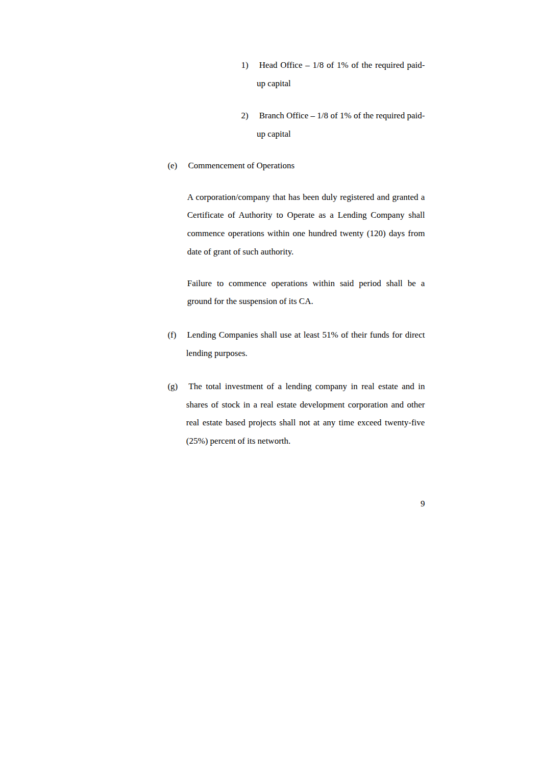1) Head Office – 1/8 of 1% of the required paid-up capital
2) Branch Office – 1/8 of 1% of the required paid-up capital
(e) Commencement of Operations
A corporation/company that has been duly registered and granted a Certificate of Authority to Operate as a Lending Company shall commence operations within one hundred twenty (120) days from date of grant of such authority.
Failure to commence operations within said period shall be a ground for the suspension of its CA.
(f) Lending Companies shall use at least 51% of their funds for direct lending purposes.
(g) The total investment of a lending company in real estate and in shares of stock in a real estate development corporation and other real estate based projects shall not at any time exceed twenty-five (25%) percent of its networth.
9